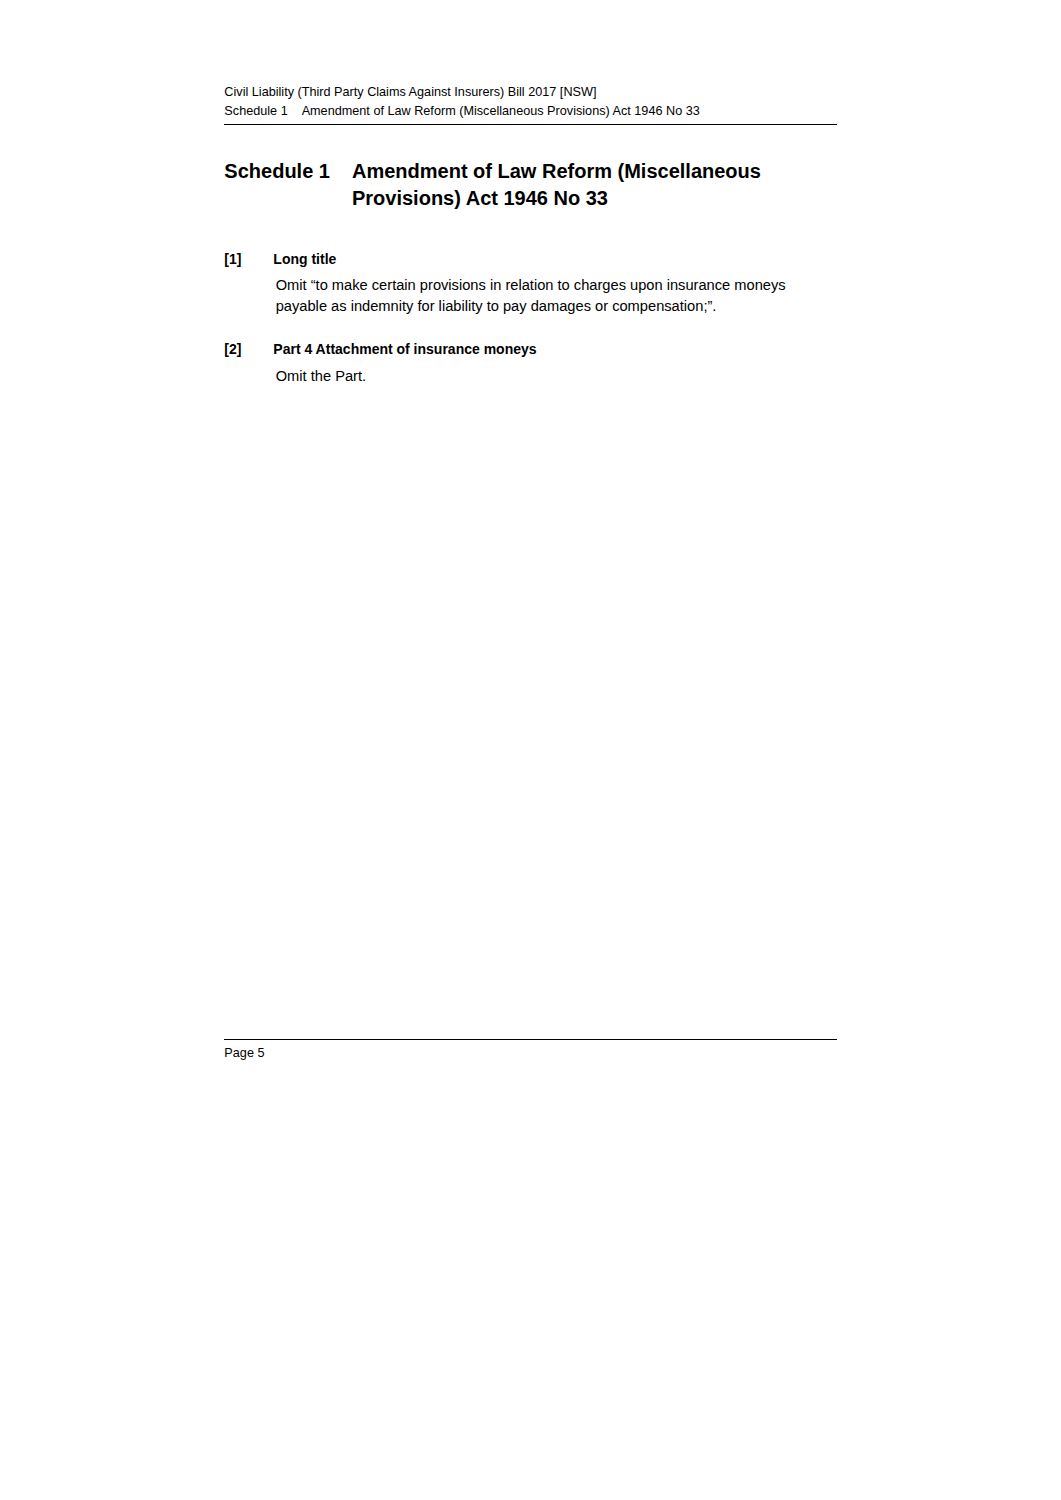Civil Liability (Third Party Claims Against Insurers) Bill 2017 [NSW] Schedule 1 Amendment of Law Reform (Miscellaneous Provisions) Act 1946 No 33
Schedule 1 Amendment of Law Reform (Miscellaneous Provisions) Act 1946 No 33
[1] Long title
Omit “to make certain provisions in relation to charges upon insurance moneys payable as indemnity for liability to pay damages or compensation;”.
[2] Part 4 Attachment of insurance moneys
Omit the Part.
Page 5